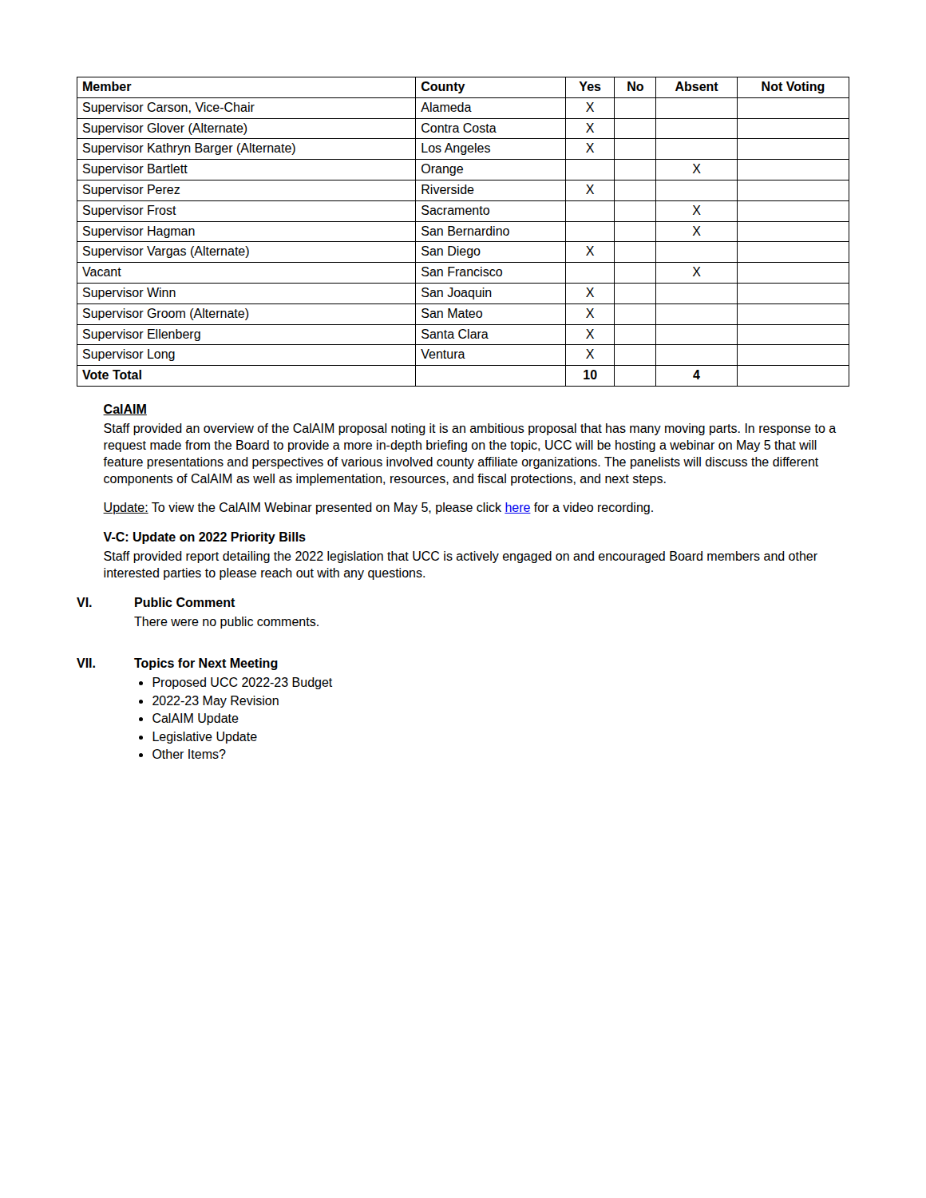| Member | County | Yes | No | Absent | Not Voting |
| --- | --- | --- | --- | --- | --- |
| Supervisor Carson, Vice-Chair | Alameda | X | | | |
| Supervisor Glover (Alternate) | Contra Costa | X | | | |
| Supervisor Kathryn Barger (Alternate) | Los Angeles | X | | | |
| Supervisor Bartlett | Orange | | | X | |
| Supervisor Perez | Riverside | X | | | |
| Supervisor Frost | Sacramento | | | X | |
| Supervisor Hagman | San Bernardino | | | X | |
| Supervisor Vargas (Alternate) | San Diego | X | | | |
| Vacant | San Francisco | | | X | |
| Supervisor Winn | San Joaquin | X | | | |
| Supervisor Groom (Alternate) | San Mateo | X | | | |
| Supervisor Ellenberg | Santa Clara | X | | | |
| Supervisor Long | Ventura | X | | | |
| Vote Total | | 10 | | 4 | |
CalAIM
Staff provided an overview of the CalAIM proposal noting it is an ambitious proposal that has many moving parts. In response to a request made from the Board to provide a more in-depth briefing on the topic, UCC will be hosting a webinar on May 5 that will feature presentations and perspectives of various involved county affiliate organizations. The panelists will discuss the different components of CalAIM as well as implementation, resources, and fiscal protections, and next steps.
Update: To view the CalAIM Webinar presented on May 5, please click here for a video recording.
V-C: Update on 2022 Priority Bills
Staff provided report detailing the 2022 legislation that UCC is actively engaged on and encouraged Board members and other interested parties to please reach out with any questions.
VI.
Public Comment
There were no public comments.
VII.
Topics for Next Meeting
Proposed UCC 2022-23 Budget
2022-23 May Revision
CalAIM Update
Legislative Update
Other Items?